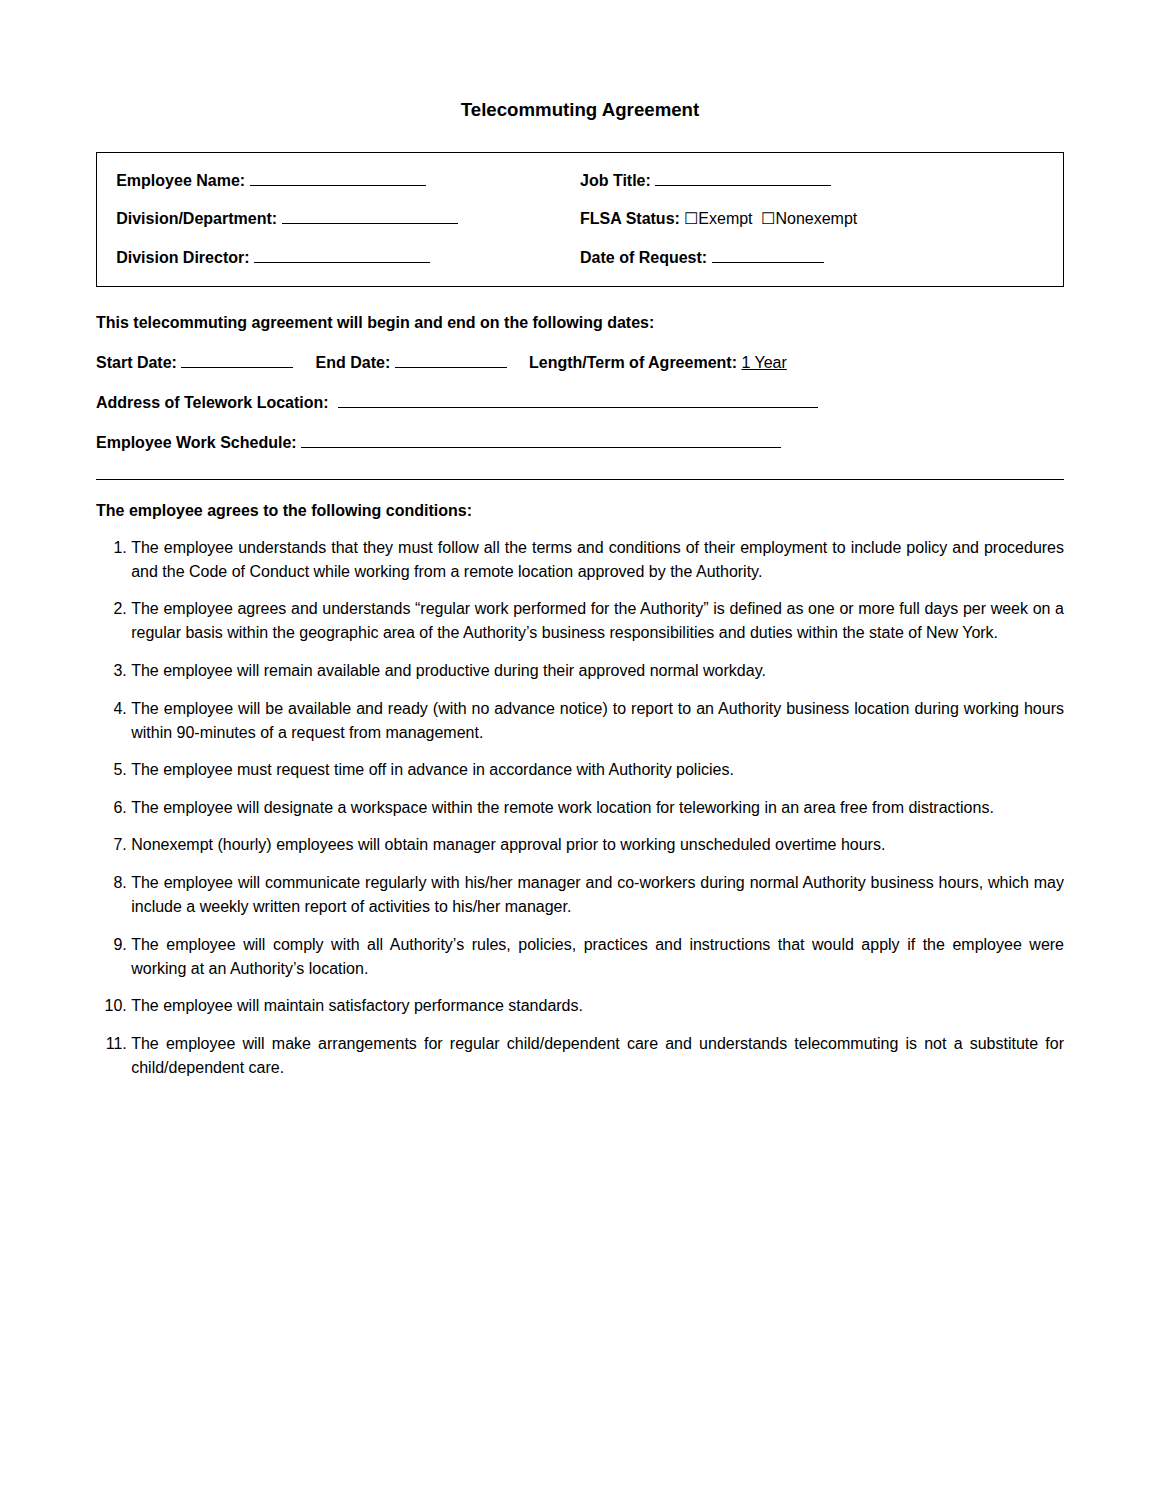Telecommuting Agreement
Employee Name:
Job Title:
Division/Department:
FLSA Status: ☐Exempt ☐Nonexempt
Division Director:
Date of Request:
This telecommuting agreement will begin and end on the following dates:
Start Date: End Date: Length/Term of Agreement: 1 Year
Address of Telework Location:
Employee Work Schedule:
The employee agrees to the following conditions:
The employee understands that they must follow all the terms and conditions of their employment to include policy and procedures and the Code of Conduct while working from a remote location approved by the Authority.
The employee agrees and understands “regular work performed for the Authority” is defined as one or more full days per week on a regular basis within the geographic area of the Authority’s business responsibilities and duties within the state of New York.
The employee will remain available and productive during their approved normal workday.
The employee will be available and ready (with no advance notice) to report to an Authority business location during working hours within 90-minutes of a request from management.
The employee must request time off in advance in accordance with Authority policies.
The employee will designate a workspace within the remote work location for teleworking in an area free from distractions.
Nonexempt (hourly) employees will obtain manager approval prior to working unscheduled overtime hours.
The employee will communicate regularly with his/her manager and co-workers during normal Authority business hours, which may include a weekly written report of activities to his/her manager.
The employee will comply with all Authority’s rules, policies, practices and instructions that would apply if the employee were working at an Authority’s location.
The employee will maintain satisfactory performance standards.
The employee will make arrangements for regular child/dependent care and understands telecommuting is not a substitute for child/dependent care.